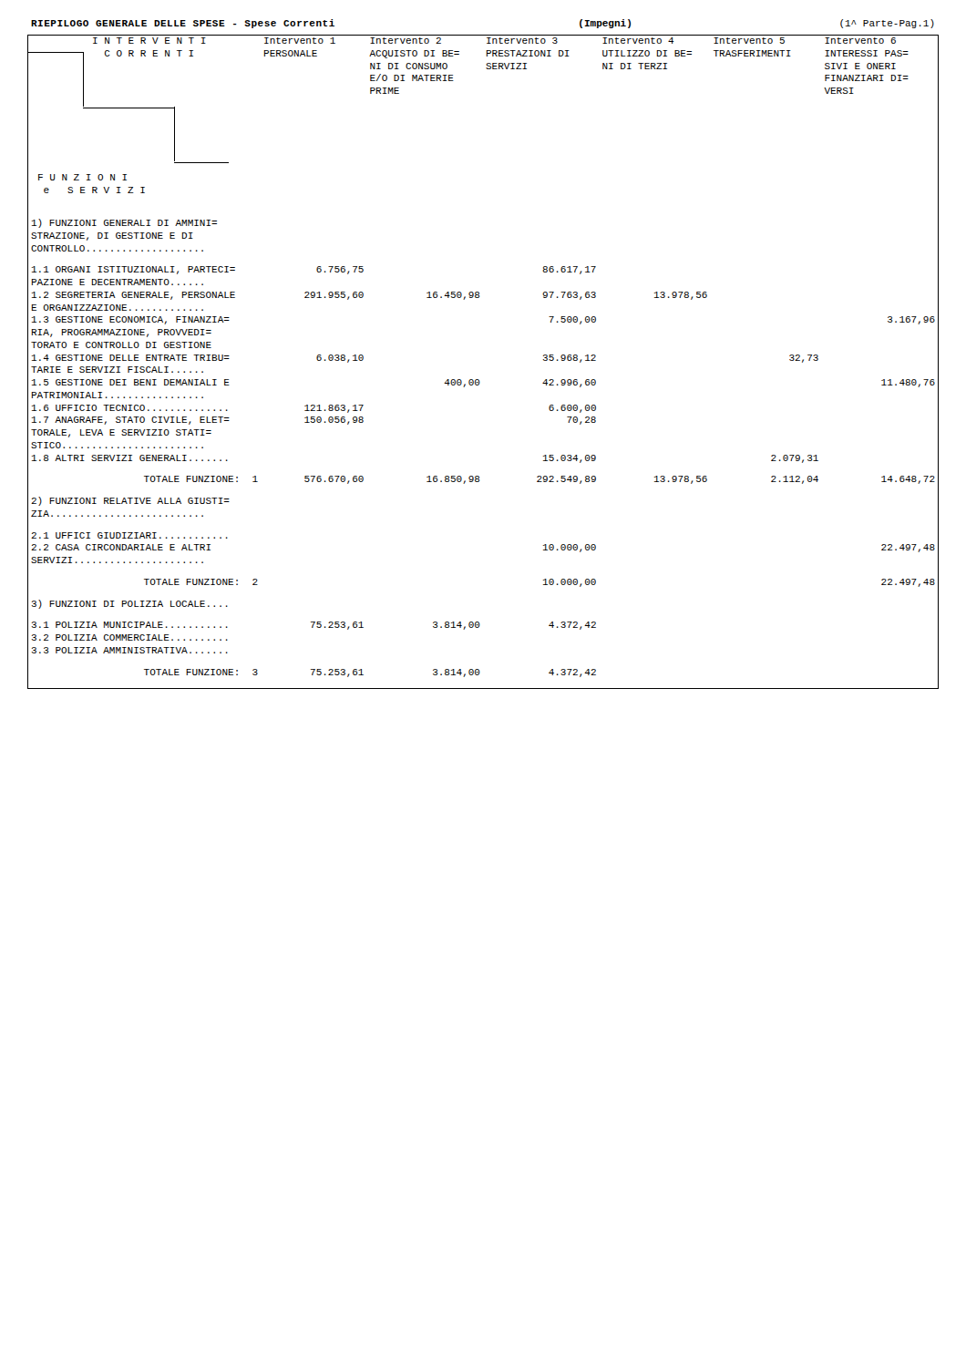RIEPILOGO GENERALE DELLE SPESE - Spese Correnti
(Impegni)
(1^ Parte-Pag.1)
| I N T E R V E N T I C O R R E N T I F U N Z I O N I e S E R V I Z I | Intervento 1 PERSONALE | Intervento 2 ACQUISTO DI BE= NI DI CONSUMO E/O DI MATERIE PRIME | Intervento 3 PRESTAZIONI DI SERVIZI | Intervento 4 UTILIZZO DI BE= NI DI TERZI | Intervento 5 TRASFERIMENTI | Intervento 6 INTERESSI PAS= SIVI E ONERI FINANZIARI DI= VERSI |
| 1) FUNZIONI GENERALI DI AMMINI= STRAZIONE, DI GESTIONE E DI CONTROLLO.................... | | | | | | |
| 1.1 ORGANI ISTITUZIONALI, PARTECI= PAZIONE E DECENTRAMENTO...... | 6.756,75 | | 86.617,17 | | | |
| 1.2 SEGRETERIA GENERALE, PERSONALE E ORGANIZZAZIONE............. | 291.955,60 | 16.450,98 | 97.763,63 | 13.978,56 | | |
| 1.3 GESTIONE ECONOMICA, FINANZIA= RIA, PROGRAMMAZIONE, PROVVEDI= TORATO E CONTROLLO DI GESTIONE | | | 7.500,00 | | | 3.167,96 |
| 1.4 GESTIONE DELLE ENTRATE TRIBU= TARIE E SERVIZI FISCALI...... | 6.038,10 | | 35.968,12 | | 32,73 | |
| 1.5 GESTIONE DEI BENI DEMANIALI E PATRIMONIALI................. | | 400,00 | 42.996,60 | | | 11.480,76 |
| 1.6 UFFICIO TECNICO.............. | 121.863,17 | | 6.600,00 | | | |
| 1.7 ANAGRAFE, STATO CIVILE, ELET= TORALE, LEVA E SERVIZIO STATI= STICO........................ | 150.056,98 | | 70,28 | | | |
| 1.8 ALTRI SERVIZI GENERALI....... | | | 15.034,09 | | 2.079,31 | |
| TOTALE FUNZIONE: 1 | 576.670,60 | 16.850,98 | 292.549,89 | 13.978,56 | 2.112,04 | 14.648,72 |
| 2) FUNZIONI RELATIVE ALLA GIUSTI= ZIA.......................... | | | | | | |
| 2.1 UFFICI GIUDIZIARI............ | | | | | | |
| 2.2 CASA CIRCONDARIALE E ALTRI SERVIZI...................... | | | 10.000,00 | | | 22.497,48 |
| TOTALE FUNZIONE: 2 | | | 10.000,00 | | | 22.497,48 |
| 3) FUNZIONI DI POLIZIA LOCALE.... | | | | | | |
| 3.1 POLIZIA MUNICIPALE........... | 75.253,61 | 3.814,00 | 4.372,42 | | | |
| 3.2 POLIZIA COMMERCIALE.......... | | | | | | |
| 3.3 POLIZIA AMMINISTRATIVA....... | | | | | | |
| TOTALE FUNZIONE: 3 | 75.253,61 | 3.814,00 | 4.372,42 | | | |